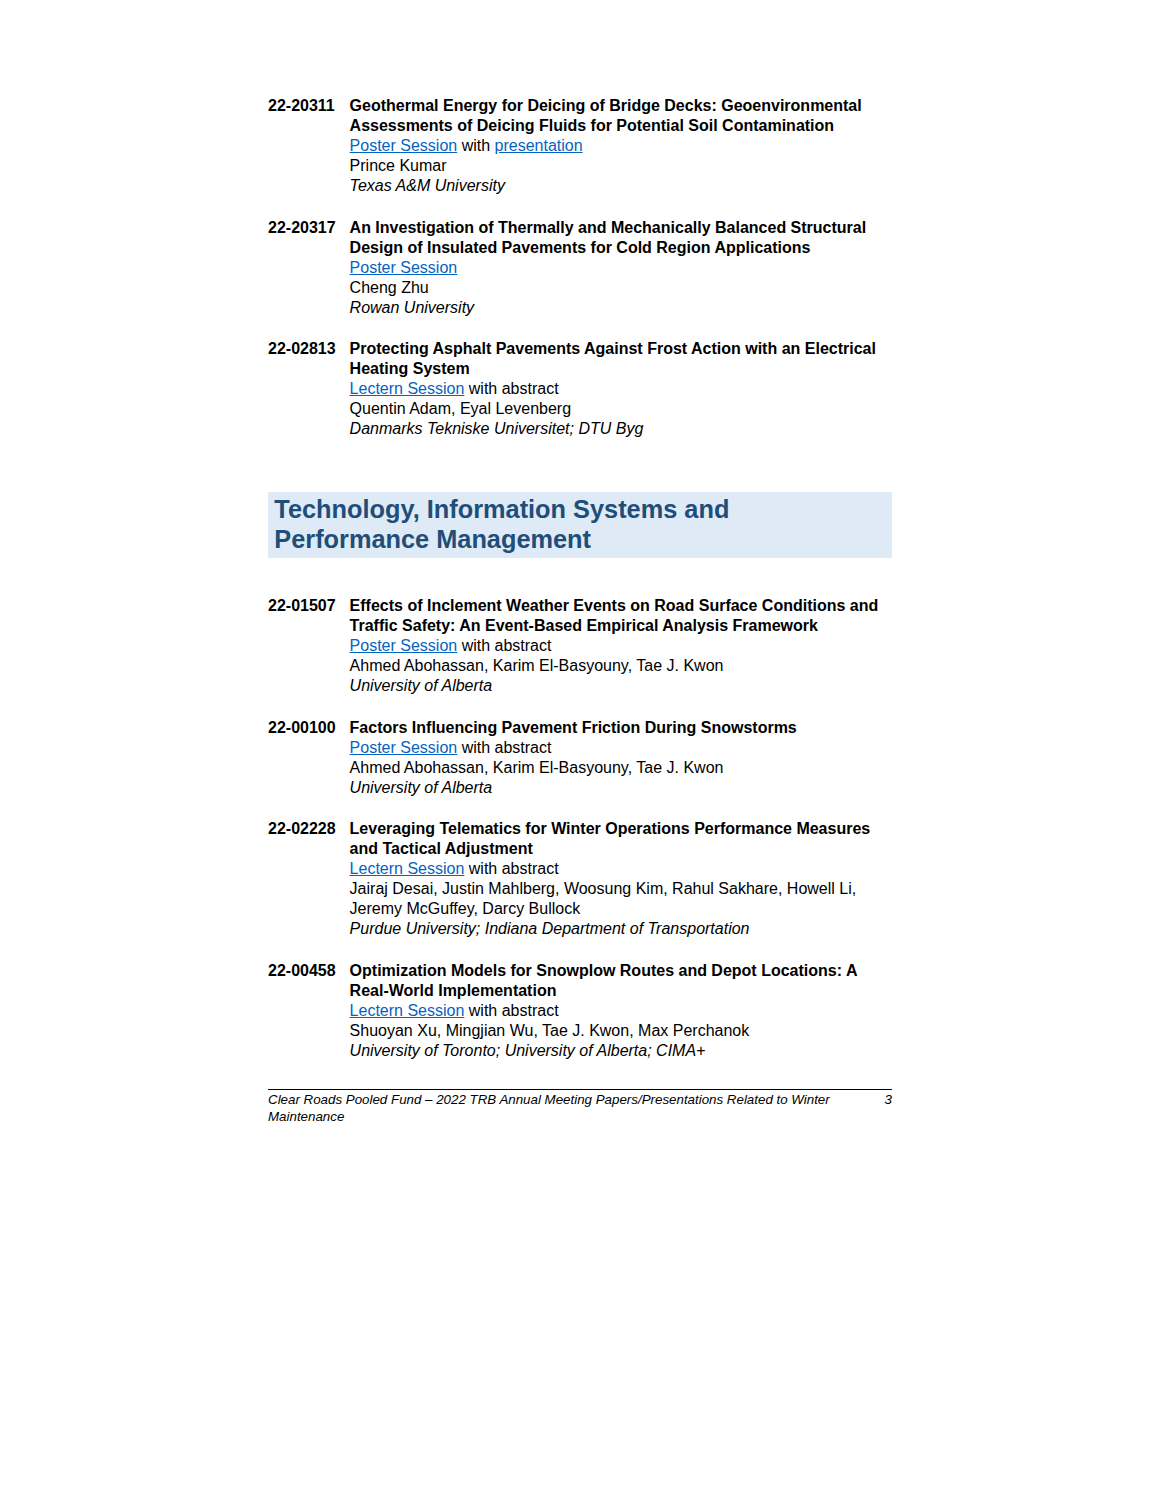22-20311 Geothermal Energy for Deicing of Bridge Decks: Geoenvironmental Assessments of Deicing Fluids for Potential Soil Contamination
Poster Session with presentation
Prince Kumar
Texas A&M University
22-20317 An Investigation of Thermally and Mechanically Balanced Structural Design of Insulated Pavements for Cold Region Applications
Poster Session
Cheng Zhu
Rowan University
22-02813 Protecting Asphalt Pavements Against Frost Action with an Electrical Heating System
Lectern Session with abstract
Quentin Adam, Eyal Levenberg
Danmarks Tekniske Universitet; DTU Byg
Technology, Information Systems and Performance Management
22-01507 Effects of Inclement Weather Events on Road Surface Conditions and Traffic Safety: An Event-Based Empirical Analysis Framework
Poster Session with abstract
Ahmed Abohassan, Karim El-Basyouny, Tae J. Kwon
University of Alberta
22-00100 Factors Influencing Pavement Friction During Snowstorms
Poster Session with abstract
Ahmed Abohassan, Karim El-Basyouny, Tae J. Kwon
University of Alberta
22-02228 Leveraging Telematics for Winter Operations Performance Measures and Tactical Adjustment
Lectern Session with abstract
Jairaj Desai, Justin Mahlberg, Woosung Kim, Rahul Sakhare, Howell Li, Jeremy McGuffey, Darcy Bullock
Purdue University; Indiana Department of Transportation
22-00458 Optimization Models for Snowplow Routes and Depot Locations: A Real-World Implementation
Lectern Session with abstract
Shuoyan Xu, Mingjian Wu, Tae J. Kwon, Max Perchanok
University of Toronto; University of Alberta; CIMA+
Clear Roads Pooled Fund – 2022 TRB Annual Meeting Papers/Presentations Related to Winter Maintenance 3